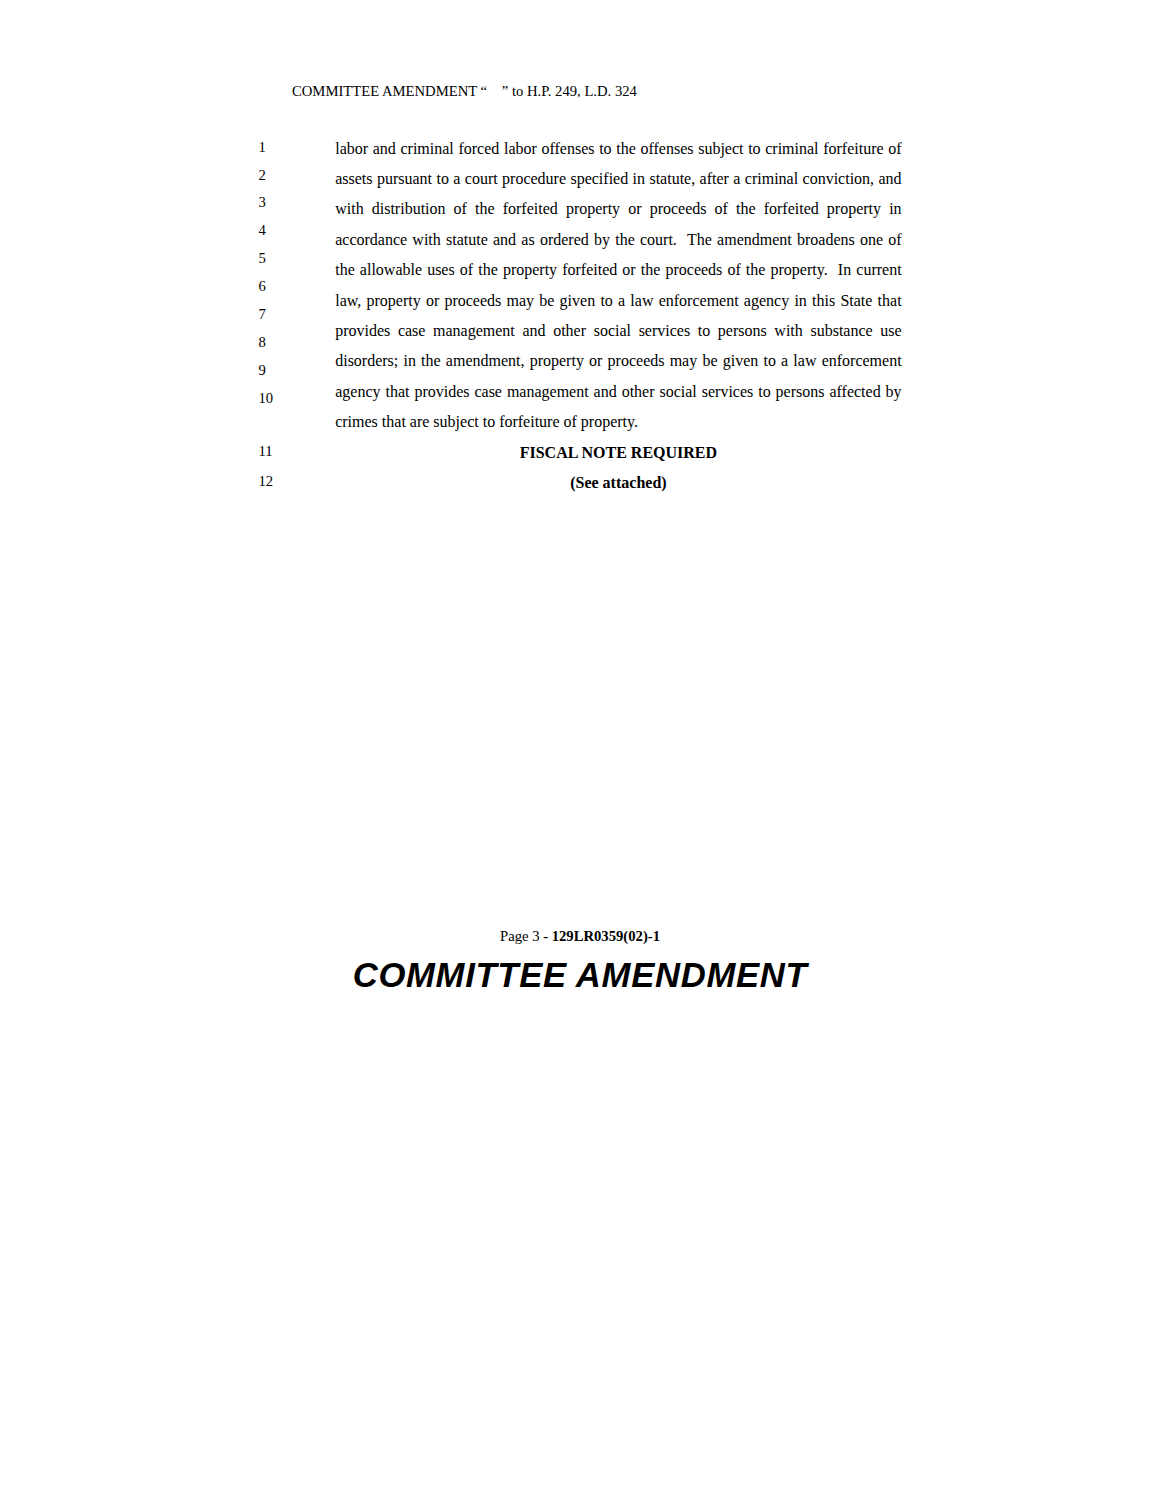COMMITTEE AMENDMENT “ ” to H.P. 249, L.D. 324
| 1 2 3 4 5 6 7 8 9 10 | labor and criminal forced labor offenses to the offenses subject to criminal forfeiture of assets pursuant to a court procedure specified in statute, after a criminal conviction, and with distribution of the forfeited property or proceeds of the forfeited property in accordance with statute and as ordered by the court. The amendment broadens one of the allowable uses of the property forfeited or the proceeds of the property. In current law, property or proceeds may be given to a law enforcement agency in this State that provides case management and other social services to persons with substance use disorders; in the amendment, property or proceeds may be given to a law enforcement agency that provides case management and other social services to persons affected by crimes that are subject to forfeiture of property. |
| 11 | FISCAL NOTE REQUIRED |
| 12 | (See attached) |
Page 3 - 129LR0359(02)-1
COMMITTEE AMENDMENT